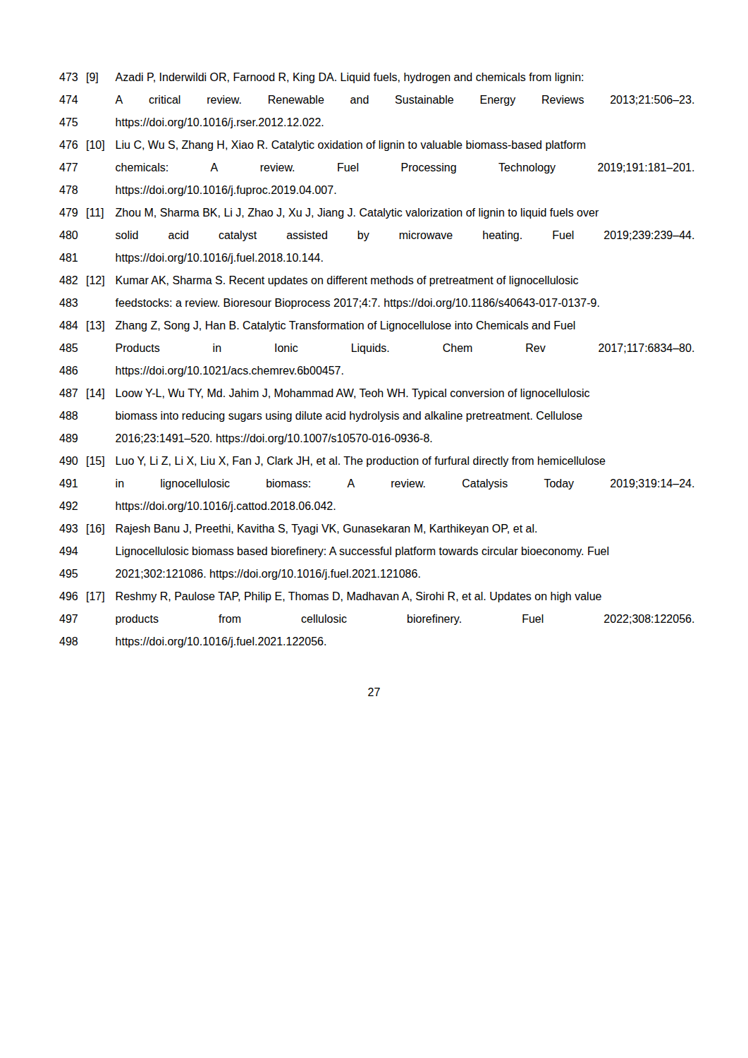[9] Azadi P, Inderwildi OR, Farnood R, King DA. Liquid fuels, hydrogen and chemicals from lignin:
Acritical review. Renewable and Sustainable Energy Reviews 2013;21:506–23.
https://doi.org/10.1016/j.rser.2012.12.022.
[10] Liu C, Wu S, Zhang H, Xiao R. Catalytic oxidation of lignin to valuable biomass-based platform
chemicals: Areview. Fuel Processing Technology 2019;191:181–201.
https://doi.org/10.1016/j.fuproc.2019.04.007.
[11] Zhou M, Sharma BK, Li J, Zhao J, Xu J, Jiang J. Catalytic valorization of lignin to liquid fuels over
solid acid catalyst assisted by microwave heating. Fuel 2019;239:239–44.
https://doi.org/10.1016/j.fuel.2018.10.144.
[12] Kumar AK, Sharma S. Recent updates on different methods of pretreatment of lignocellulosic
feedstocks: a review. Bioresour Bioprocess 2017;4:7. https://doi.org/10.1186/s40643-017-0137-9.
[13] Zhang Z, Song J, Han B. Catalytic Transformation of Lignocellulose into Chemicals and Fuel
Products in Ionic Liquids. Chem Rev 2017;117:6834–80.
https://doi.org/10.1021/acs.chemrev.6b00457.
[14] Loow Y-L, Wu TY, Md. Jahim J, Mohammad AW, Teoh WH. Typical conversion of lignocellulosic
biomass into reducing sugars using dilute acid hydrolysis and alkaline pretreatment. Cellulose
2016;23:1491–520. https://doi.org/10.1007/s10570-016-0936-8.
[15] Luo Y, Li Z, Li X, Liu X, Fan J, Clark JH, et al. The production of furfural directly from hemicellulose
in lignocellulosic biomass: Areview. Catalysis Today 2019;319:14–24.
https://doi.org/10.1016/j.cattod.2018.06.042.
[16] Rajesh Banu J, Preethi, Kavitha S, Tyagi VK, Gunasekaran M, Karthikeyan OP, et al.
Lignocellulosic biomass based biorefinery: A successful platform towards circular bioeconomy. Fuel
2021;302:121086. https://doi.org/10.1016/j.fuel.2021.121086.
[17] Reshmy R, Paulose TAP, Philip E, Thomas D, Madhavan A, Sirohi R, et al. Updates on high value
products from cellulosic biorefinery. Fuel 2022;308:122056.
https://doi.org/10.1016/j.fuel.2021.122056.
27